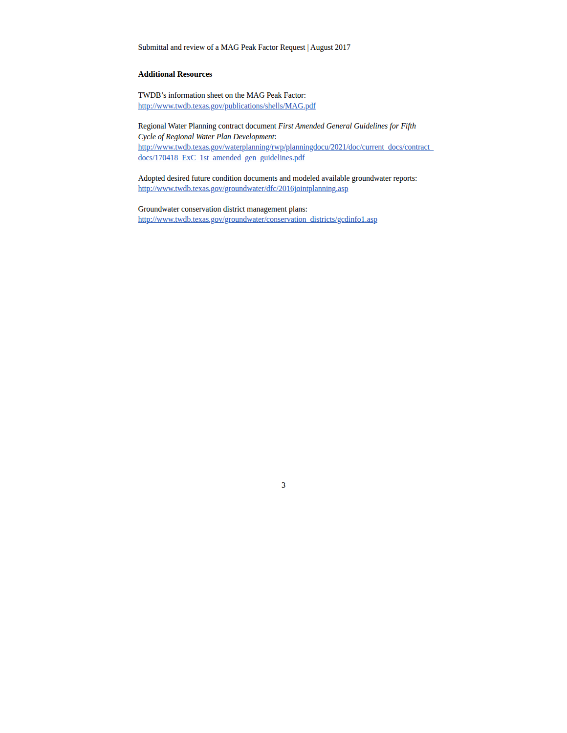Submittal and review of a MAG Peak Factor Request | August 2017
Additional Resources
TWDB’s information sheet on the MAG Peak Factor:
http://www.twdb.texas.gov/publications/shells/MAG.pdf
Regional Water Planning contract document First Amended General Guidelines for Fifth Cycle of Regional Water Plan Development:
http://www.twdb.texas.gov/waterplanning/rwp/planningdocu/2021/doc/current_docs/contract_docs/170418_ExC_1st_amended_gen_guidelines.pdf
Adopted desired future condition documents and modeled available groundwater reports:
http://www.twdb.texas.gov/groundwater/dfc/2016jointplanning.asp
Groundwater conservation district management plans:
http://www.twdb.texas.gov/groundwater/conservation_districts/gcdinfo1.asp
3